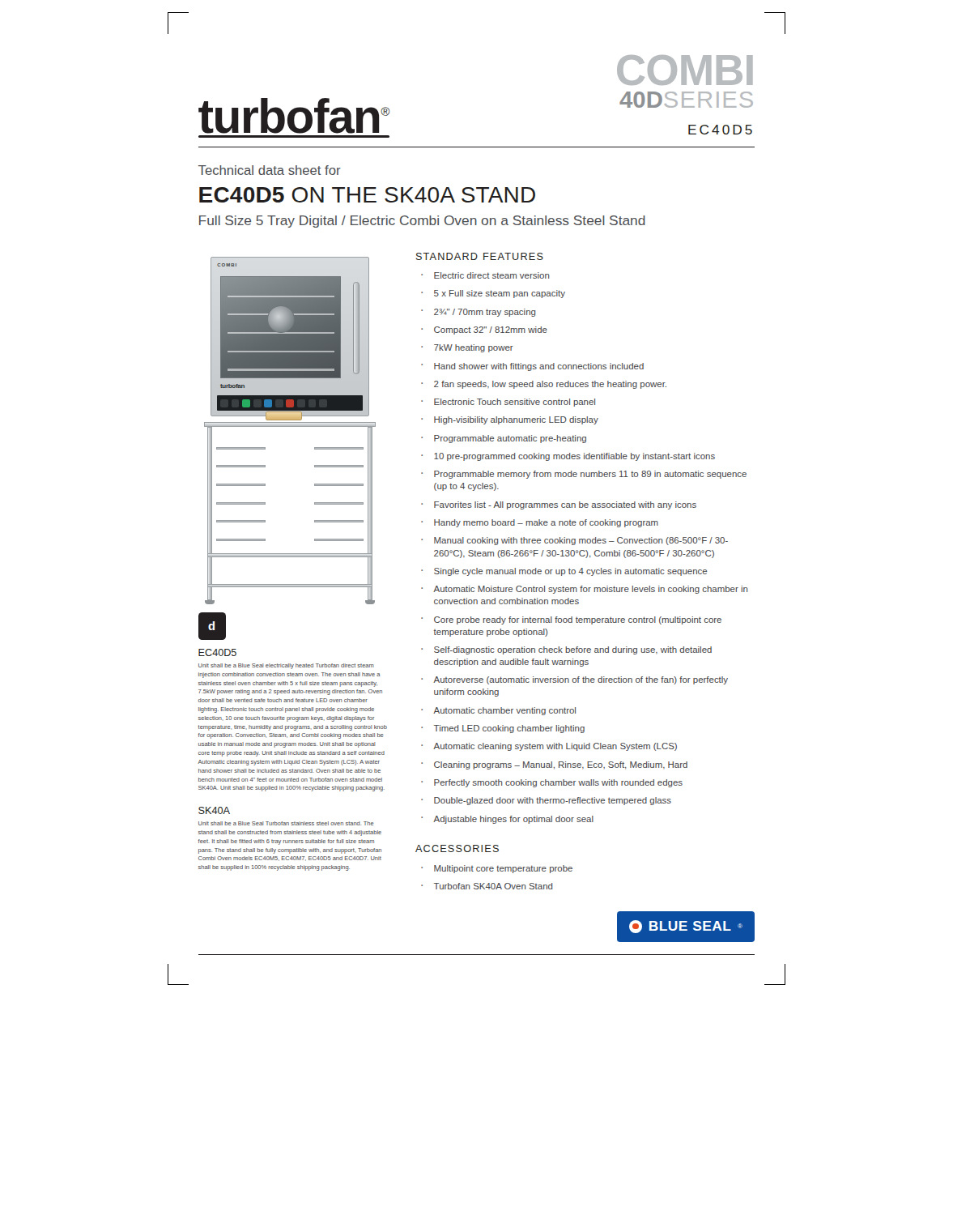turbofan®
COMBI
40D SERIES
EC40D5
Technical data sheet for
EC40D5 ON THE SK40A STAND
Full Size 5 Tray Digital / Electric Combi Oven on a Stainless Steel Stand
COMBI
turbofan
d
EC40D5
Unit shall be a Blue Seal electrically heated Turbofan direct steam injection combination convection steam oven. The oven shall have a stainless steel oven chamber with 5 x full size steam pans capacity, 7.5kW power rating and a 2 speed auto-reversing direction fan. Oven door shall be vented safe touch and feature LED oven chamber lighting. Electronic touch control panel shall provide cooking mode selection, 10 one touch favourite program keys, digital displays for temperature, time, humidity and programs, and a scrolling control knob for operation. Convection, Steam, and Combi cooking modes shall be usable in manual mode and program modes. Unit shall be optional core temp probe ready. Unit shall include as standard a self contained Automatic cleaning system with Liquid Clean System (LCS). A water hand shower shall be included as standard. Oven shall be able to be bench mounted on 4" feet or mounted on Turbofan oven stand model SK40A. Unit shall be supplied in 100% recyclable shipping packaging.
SK40A
Unit shall be a Blue Seal Turbofan stainless steel oven stand. The stand shall be constructed from stainless steel tube with 4 adjustable feet. It shall be fitted with 6 tray runners suitable for full size steam pans. The stand shall be fully compatible with, and support, Turbofan Combi Oven models EC40M5, EC40M7, EC40D5 and EC40D7. Unit shall be supplied in 100% recyclable shipping packaging.
Standard Features
Electric direct steam version
5 x Full size steam pan capacity
2¾" / 70mm tray spacing
Compact 32" / 812mm wide
7kW heating power
Hand shower with fittings and connections included
2 fan speeds, low speed also reduces the heating power.
Electronic Touch sensitive control panel
High-visibility alphanumeric LED display
Programmable automatic pre-heating
10 pre-programmed cooking modes identifiable by instant-start icons
Programmable memory from mode numbers 11 to 89 in automatic sequence (up to 4 cycles).
Favorites list - All programmes can be associated with any icons
Handy memo board – make a note of cooking program
Manual cooking with three cooking modes – Convection (86-500°F / 30-260°C), Steam (86-266°F / 30-130°C), Combi (86-500°F / 30-260°C)
Single cycle manual mode or up to 4 cycles in automatic sequence
Automatic Moisture Control system for moisture levels in cooking chamber in convection and combination modes
Core probe ready for internal food temperature control (multipoint core temperature probe optional)
Self-diagnostic operation check before and during use, with detailed description and audible fault warnings
Autoreverse (automatic inversion of the direction of the fan) for perfectly uniform cooking
Automatic chamber venting control
Timed LED cooking chamber lighting
Automatic cleaning system with Liquid Clean System (LCS)
Cleaning programs – Manual, Rinse, Eco, Soft, Medium, Hard
Perfectly smooth cooking chamber walls with rounded edges
Double-glazed door with thermo-reflective tempered glass
Adjustable hinges for optimal door seal
Accessories
Multipoint core temperature probe
Turbofan SK40A Oven Stand
BLUE SEAL®